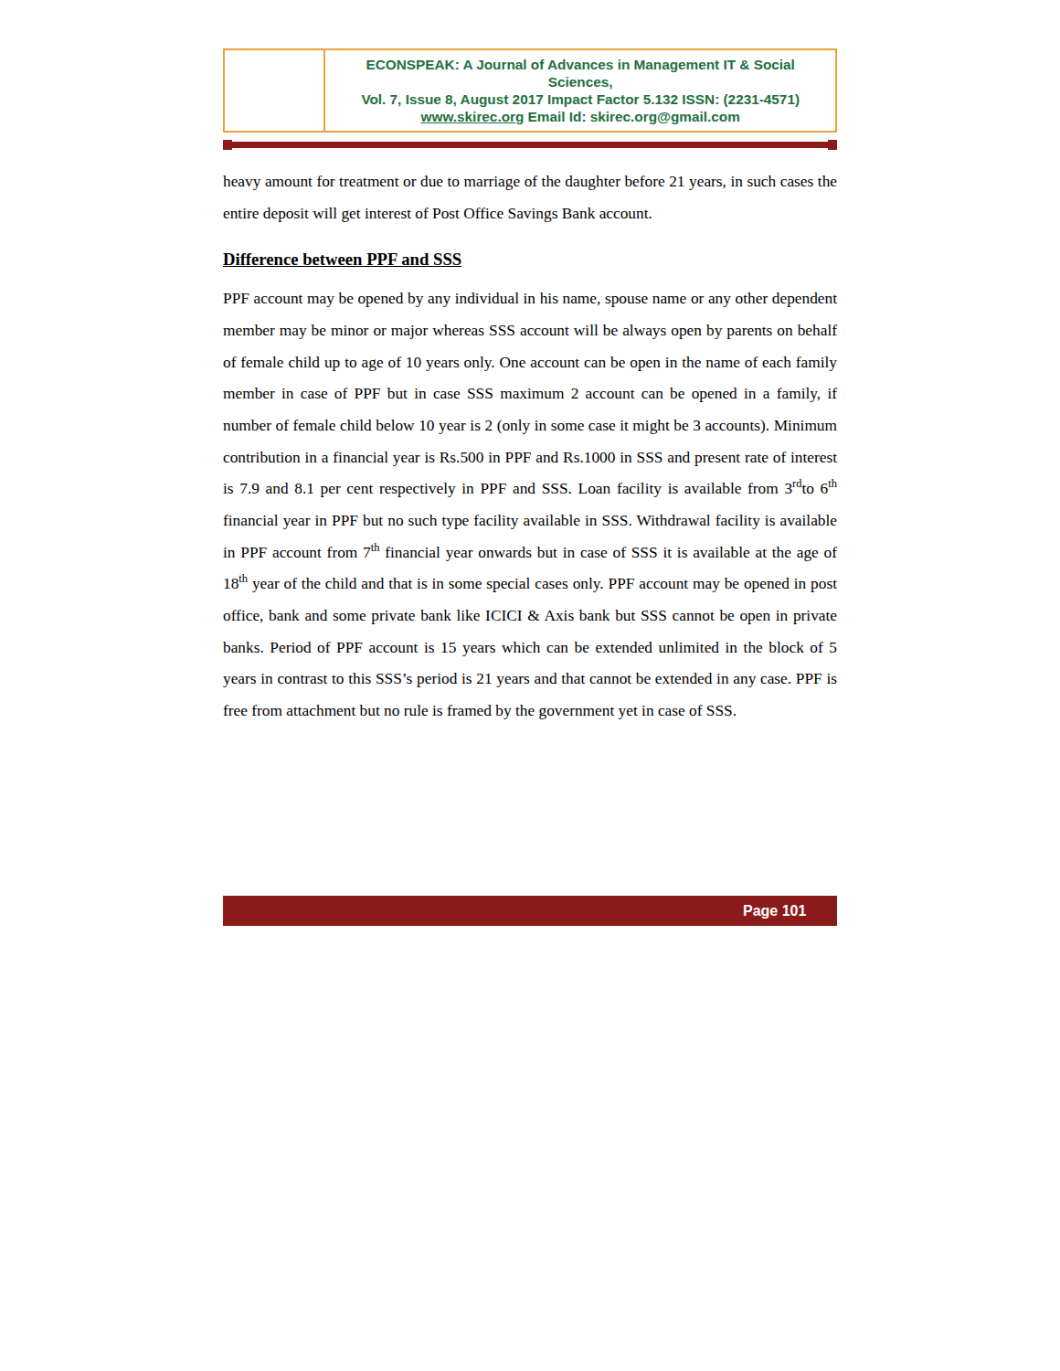ECONSPEAK: A Journal of Advances in Management IT & Social Sciences,
Vol. 7, Issue 8, August 2017 Impact Factor 5.132 ISSN: (2231-4571)
www.skirec.org Email Id: skirec.org@gmail.com
heavy amount for treatment or due to marriage of the daughter before 21 years, in such cases the entire deposit will get interest of Post Office Savings Bank account.
Difference between PPF and SSS
PPF account may be opened by any individual in his name, spouse name or any other dependent member may be minor or major whereas SSS account will be always open by parents on behalf of female child up to age of 10 years only. One account can be open in the name of each family member in case of PPF but in case SSS maximum 2 account can be opened in a family, if number of female child below 10 year is 2 (only in some case it might be 3 accounts). Minimum contribution in a financial year is Rs.500 in PPF and Rs.1000 in SSS and present rate of interest is 7.9 and 8.1 per cent respectively in PPF and SSS. Loan facility is available from 3rdto 6th financial year in PPF but no such type facility available in SSS. Withdrawal facility is available in PPF account from 7th financial year onwards but in case of SSS it is available at the age of 18th year of the child and that is in some special cases only. PPF account may be opened in post office, bank and some private bank like ICICI & Axis bank but SSS cannot be open in private banks. Period of PPF account is 15 years which can be extended unlimited in the block of 5 years in contrast to this SSS’s period is 21 years and that cannot be extended in any case. PPF is free from attachment but no rule is framed by the government yet in case of SSS.
Page 101